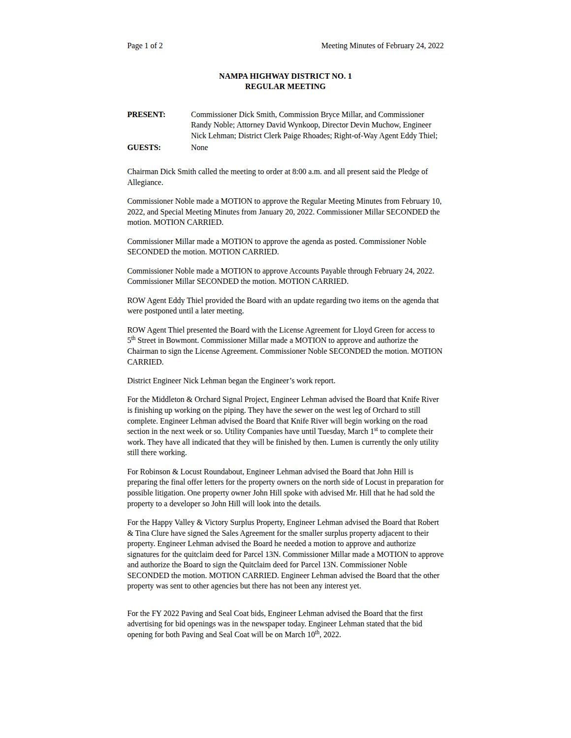Page 1 of 2 Meeting Minutes of February 24, 2022
NAMPA HIGHWAY DISTRICT NO. 1 REGULAR MEETING
| PRESENT: | Commissioner Dick Smith, Commission Bryce Millar, and Commissioner Randy Noble; Attorney David Wynkoop, Director Devin Muchow, Engineer Nick Lehman; District Clerk Paige Rhoades; Right-of-Way Agent Eddy Thiel; |
| GUESTS: | None |
Chairman Dick Smith called the meeting to order at 8:00 a.m. and all present said the Pledge of Allegiance.
Commissioner Noble made a MOTION to approve the Regular Meeting Minutes from February 10, 2022, and Special Meeting Minutes from January 20, 2022. Commissioner Millar SECONDED the motion. MOTION CARRIED.
Commissioner Millar made a MOTION to approve the agenda as posted. Commissioner Noble SECONDED the motion. MOTION CARRIED.
Commissioner Noble made a MOTION to approve Accounts Payable through February 24, 2022. Commissioner Millar SECONDED the motion. MOTION CARRIED.
ROW Agent Eddy Thiel provided the Board with an update regarding two items on the agenda that were postponed until a later meeting.
ROW Agent Thiel presented the Board with the License Agreement for Lloyd Green for access to 5th Street in Bowmont. Commissioner Millar made a MOTION to approve and authorize the Chairman to sign the License Agreement. Commissioner Noble SECONDED the motion. MOTION CARRIED.
District Engineer Nick Lehman began the Engineer’s work report.
For the Middleton & Orchard Signal Project, Engineer Lehman advised the Board that Knife River is finishing up working on the piping. They have the sewer on the west leg of Orchard to still complete. Engineer Lehman advised the Board that Knife River will begin working on the road section in the next week or so. Utility Companies have until Tuesday, March 1st to complete their work. They have all indicated that they will be finished by then. Lumen is currently the only utility still there working.
For Robinson & Locust Roundabout, Engineer Lehman advised the Board that John Hill is preparing the final offer letters for the property owners on the north side of Locust in preparation for possible litigation. One property owner John Hill spoke with advised Mr. Hill that he had sold the property to a developer so John Hill will look into the details.
For the Happy Valley & Victory Surplus Property, Engineer Lehman advised the Board that Robert & Tina Clure have signed the Sales Agreement for the smaller surplus property adjacent to their property. Engineer Lehman advised the Board he needed a motion to approve and authorize signatures for the quitclaim deed for Parcel 13N. Commissioner Millar made a MOTION to approve and authorize the Board to sign the Quitclaim deed for Parcel 13N. Commissioner Noble SECONDED the motion. MOTION CARRIED. Engineer Lehman advised the Board that the other property was sent to other agencies but there has not been any interest yet.
For the FY 2022 Paving and Seal Coat bids, Engineer Lehman advised the Board that the first advertising for bid openings was in the newspaper today. Engineer Lehman stated that the bid opening for both Paving and Seal Coat will be on March 10th, 2022.